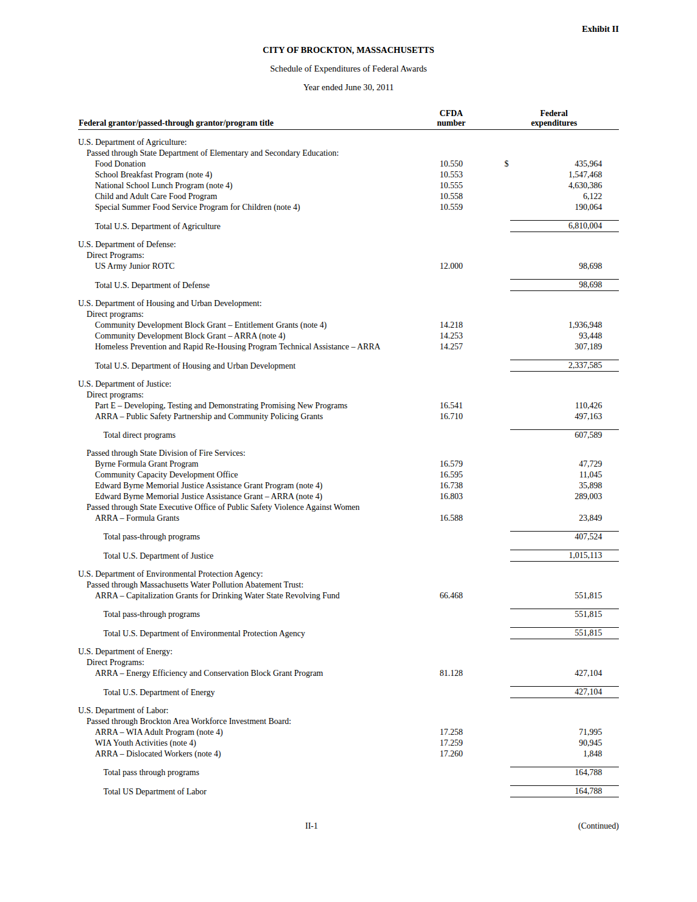Exhibit II
CITY OF BROCKTON, MASSACHUSETTS
Schedule of Expenditures of Federal Awards
Year ended June 30, 2011
| Federal grantor/passed-through grantor/program title | CFDA number | Federal expenditures |
| --- | --- | --- |
| U.S. Department of Agriculture: | | | |
| Passed through State Department of Elementary and Secondary Education: | | | |
| Food Donation | 10.550 | $ | 435,964 |
| School Breakfast Program (note 4) | 10.553 | | 1,547,468 |
| National School Lunch Program (note 4) | 10.555 | | 4,630,386 |
| Child and Adult Care Food Program | 10.558 | | 6,122 |
| Special Summer Food Service Program for Children (note 4) | 10.559 | | 190,064 |
| Total U.S. Department of Agriculture | | | 6,810,004 |
| U.S. Department of Defense: | | | |
| Direct Programs: | | | |
| US Army Junior ROTC | 12.000 | | 98,698 |
| Total U.S. Department of Defense | | | 98,698 |
| U.S. Department of Housing and Urban Development: | | | |
| Direct programs: | | | |
| Community Development Block Grant – Entitlement Grants (note 4) | 14.218 | | 1,936,948 |
| Community Development Block Grant – ARRA (note 4) | 14.253 | | 93,448 |
| Homeless Prevention and Rapid Re-Housing Program Technical Assistance – ARRA | 14.257 | | 307,189 |
| Total U.S. Department of Housing and Urban Development | | | 2,337,585 |
| U.S. Department of Justice: | | | |
| Direct programs: | | | |
| Part E – Developing, Testing and Demonstrating Promising New Programs | 16.541 | | 110,426 |
| ARRA – Public Safety Partnership and Community Policing Grants | 16.710 | | 497,163 |
| Total direct programs | | | 607,589 |
| Passed through State Division of Fire Services: | | | |
| Byrne Formula Grant Program | 16.579 | | 47,729 |
| Community Capacity Development Office | 16.595 | | 11,045 |
| Edward Byrne Memorial Justice Assistance Grant Program (note 4) | 16.738 | | 35,898 |
| Edward Byrne Memorial Justice Assistance Grant – ARRA (note 4) | 16.803 | | 289,003 |
| Passed through State Executive Office of Public Safety Violence Against Women | | | |
| ARRA – Formula Grants | 16.588 | | 23,849 |
| Total pass-through programs | | | 407,524 |
| Total U.S. Department of Justice | | | 1,015,113 |
| U.S. Department of Environmental Protection Agency: | | | |
| Passed through Massachusetts Water Pollution Abatement Trust: | | | |
| ARRA – Capitalization Grants for Drinking Water State Revolving Fund | 66.468 | | 551,815 |
| Total pass-through programs | | | 551,815 |
| Total U.S. Department of Environmental Protection Agency | | | 551,815 |
| U.S. Department of Energy: | | | |
| Direct Programs: | | | |
| ARRA – Energy Efficiency and Conservation Block Grant Program | 81.128 | | 427,104 |
| Total U.S. Department of Energy | | | 427,104 |
| U.S. Department of Labor: | | | |
| Passed through Brockton Area Workforce Investment Board: | | | |
| ARRA – WIA Adult Program (note 4) | 17.258 | | 71,995 |
| WIA Youth Activities (note 4) | 17.259 | | 90,945 |
| ARRA – Dislocated Workers (note 4) | 17.260 | | 1,848 |
| Total pass through programs | | | 164,788 |
| Total US Department of Labor | | | 164,788 |
II-1 (Continued)